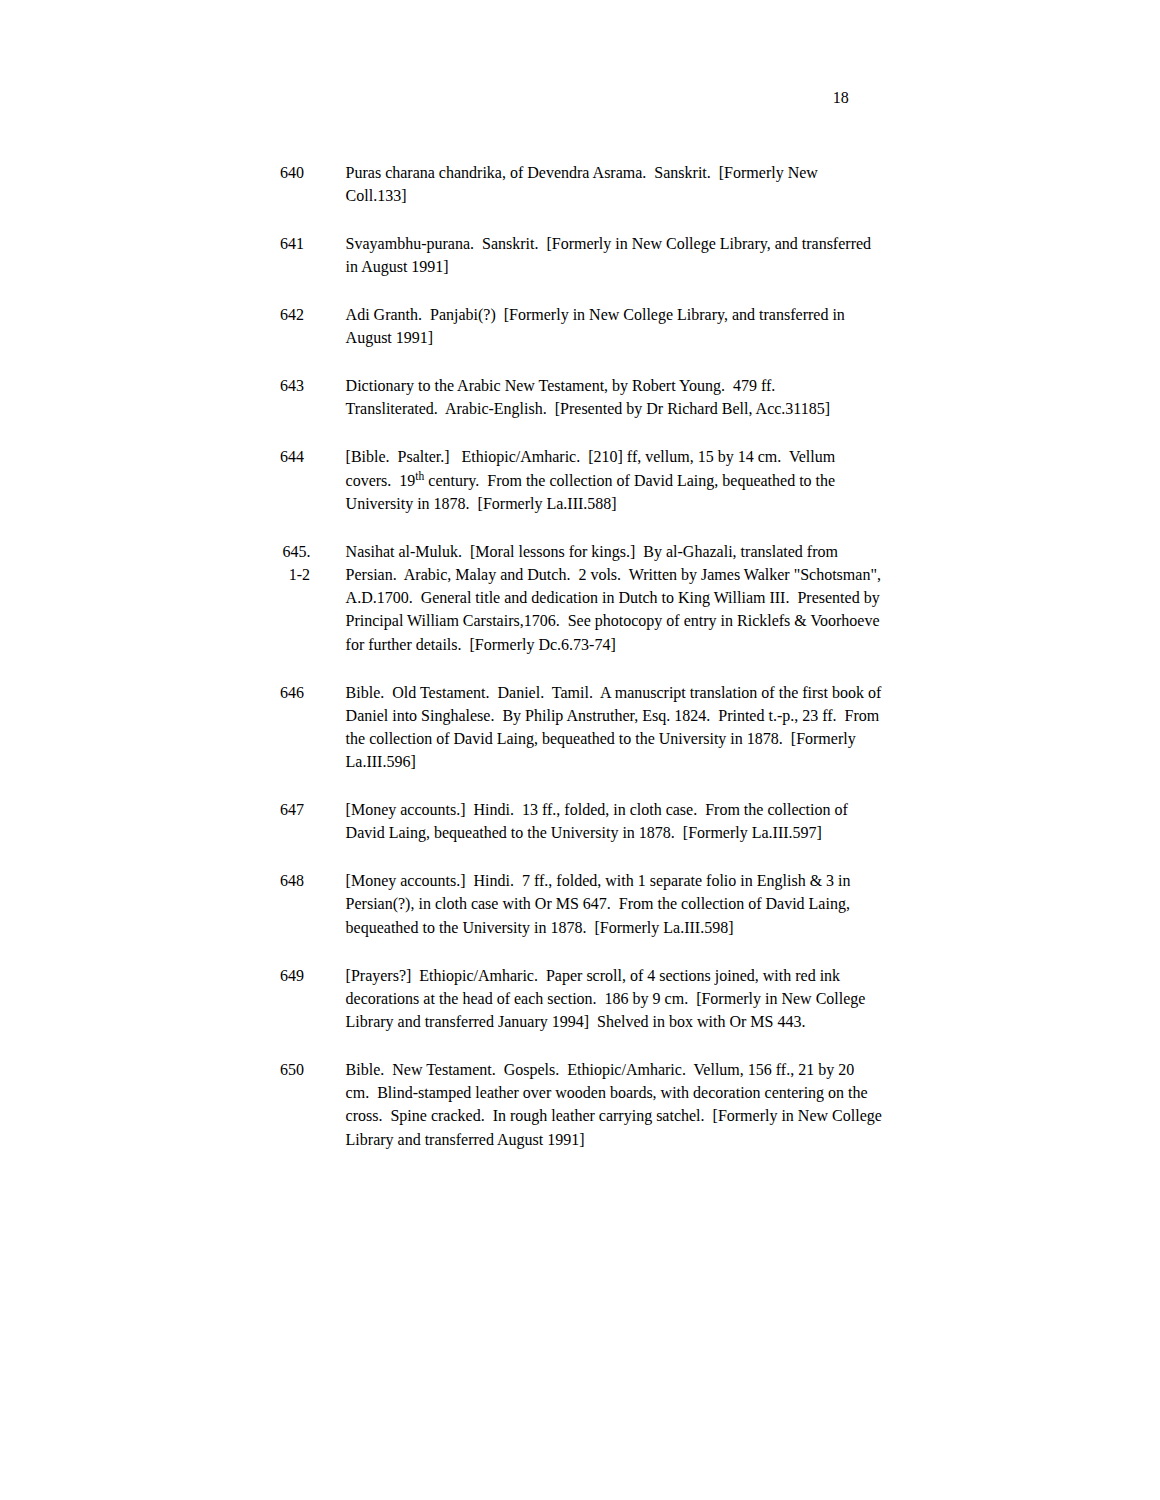18
640
Puras charana chandrika, of Devendra Asrama. Sanskrit. [Formerly New Coll.133]
641
Svayambhu-purana. Sanskrit. [Formerly in New College Library, and transferred in August 1991]
642
Adi Granth. Panjabi(?) [Formerly in New College Library, and transferred in August 1991]
643
Dictionary to the Arabic New Testament, by Robert Young. 479 ff. Transliterated. Arabic-English. [Presented by Dr Richard Bell, Acc.31185]
644
[Bible. Psalter.] Ethiopic/Amharic. [210] ff, vellum, 15 by 14 cm. Vellum covers. 19th century. From the collection of David Laing, bequeathed to the University in 1878. [Formerly La.III.588]
645.
1-2
Nasihat al-Muluk. [Moral lessons for kings.] By al-Ghazali, translated from Persian. Arabic, Malay and Dutch. 2 vols. Written by James Walker "Schotsman", A.D.1700. General title and dedication in Dutch to King William III. Presented by Principal William Carstairs,1706. See photocopy of entry in Ricklefs & Voorhoeve for further details. [Formerly Dc.6.73-74]
646
Bible. Old Testament. Daniel. Tamil. A manuscript translation of the first book of Daniel into Singhalese. By Philip Anstruther, Esq. 1824. Printed t.-p., 23 ff. From the collection of David Laing, bequeathed to the University in 1878. [Formerly La.III.596]
647
[Money accounts.] Hindi. 13 ff., folded, in cloth case. From the collection of David Laing, bequeathed to the University in 1878. [Formerly La.III.597]
648
[Money accounts.] Hindi. 7 ff., folded, with 1 separate folio in English & 3 in Persian(?), in cloth case with Or MS 647. From the collection of David Laing, bequeathed to the University in 1878. [Formerly La.III.598]
649
[Prayers?] Ethiopic/Amharic. Paper scroll, of 4 sections joined, with red ink decorations at the head of each section. 186 by 9 cm. [Formerly in New College Library and transferred January 1994] Shelved in box with Or MS 443.
650
Bible. New Testament. Gospels. Ethiopic/Amharic. Vellum, 156 ff., 21 by 20 cm. Blind-stamped leather over wooden boards, with decoration centering on the cross. Spine cracked. In rough leather carrying satchel. [Formerly in New College Library and transferred August 1991]